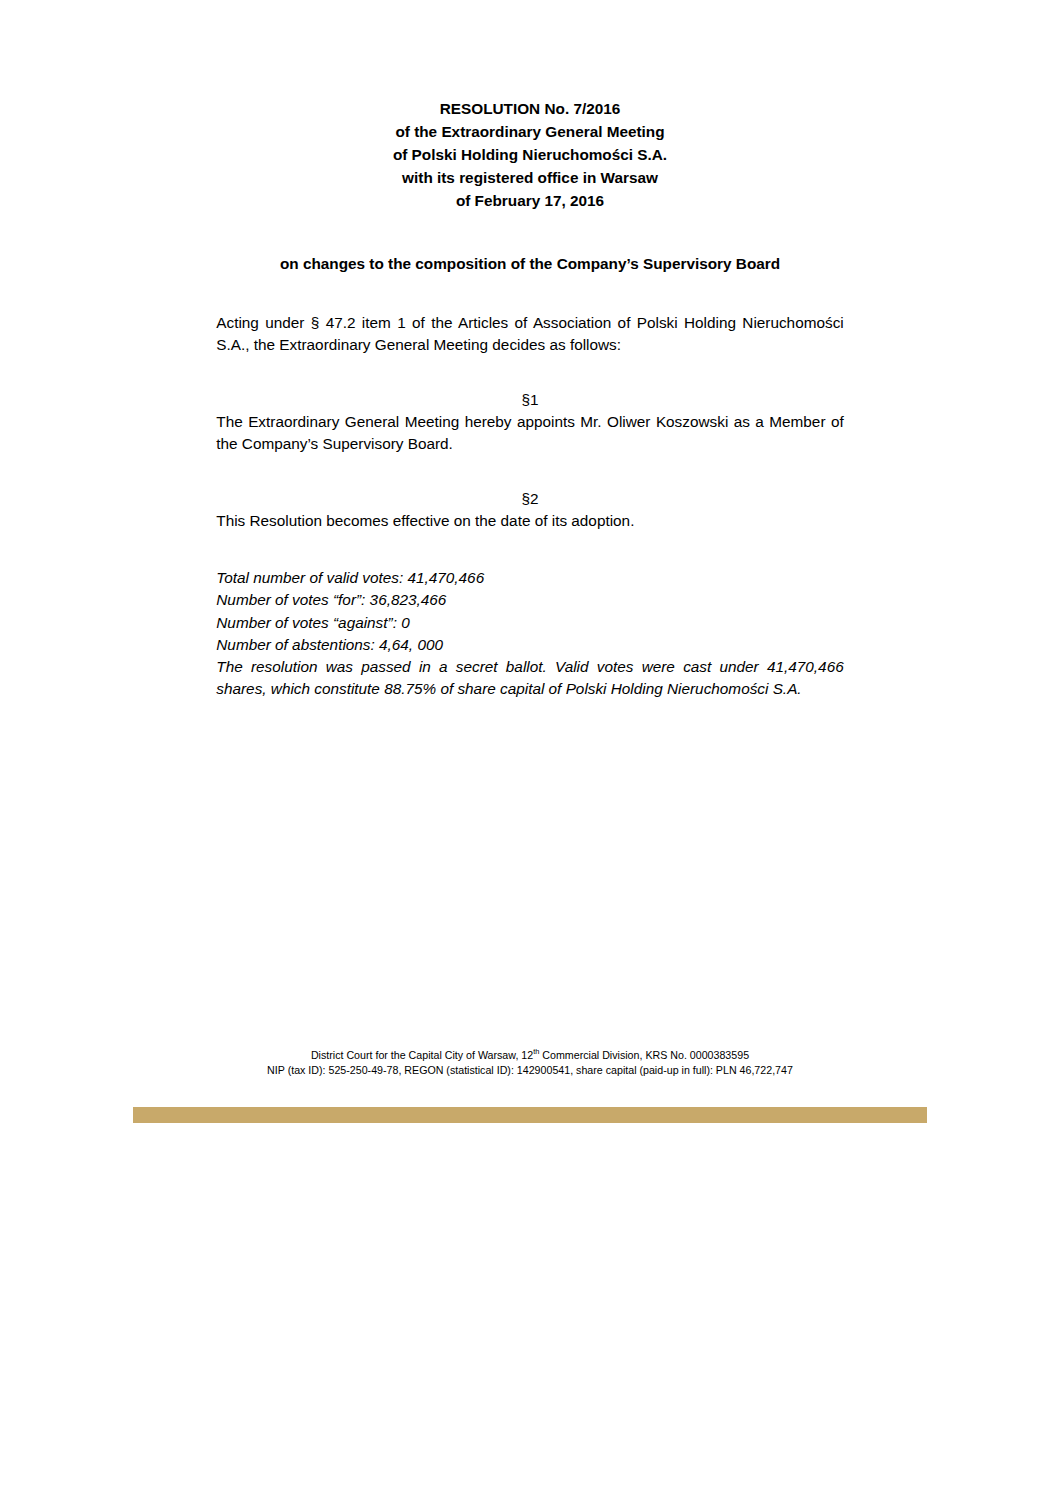RESOLUTION No. 7/2016 of the Extraordinary General Meeting of Polski Holding Nieruchomości S.A. with its registered office in Warsaw of February 17, 2016
on changes to the composition of the Company’s Supervisory Board
Acting under § 47.2 item 1 of the Articles of Association of Polski Holding Nieruchomości S.A., the Extraordinary General Meeting decides as follows:
§1
The Extraordinary General Meeting hereby appoints Mr. Oliwer Koszowski as a Member of the Company’s Supervisory Board.
§2
This Resolution becomes effective on the date of its adoption.
Total number of valid votes: 41,470,466
Number of votes “for”: 36,823,466
Number of votes “against”: 0
Number of abstentions: 4,64, 000
The resolution was passed in a secret ballot. Valid votes were cast under 41,470,466 shares, which constitute 88.75% of share capital of Polski Holding Nieruchomości S.A.
District Court for the Capital City of Warsaw, 12th Commercial Division, KRS No. 0000383595
NIP (tax ID): 525-250-49-78, REGON (statistical ID): 142900541, share capital (paid-up in full): PLN 46,722,747